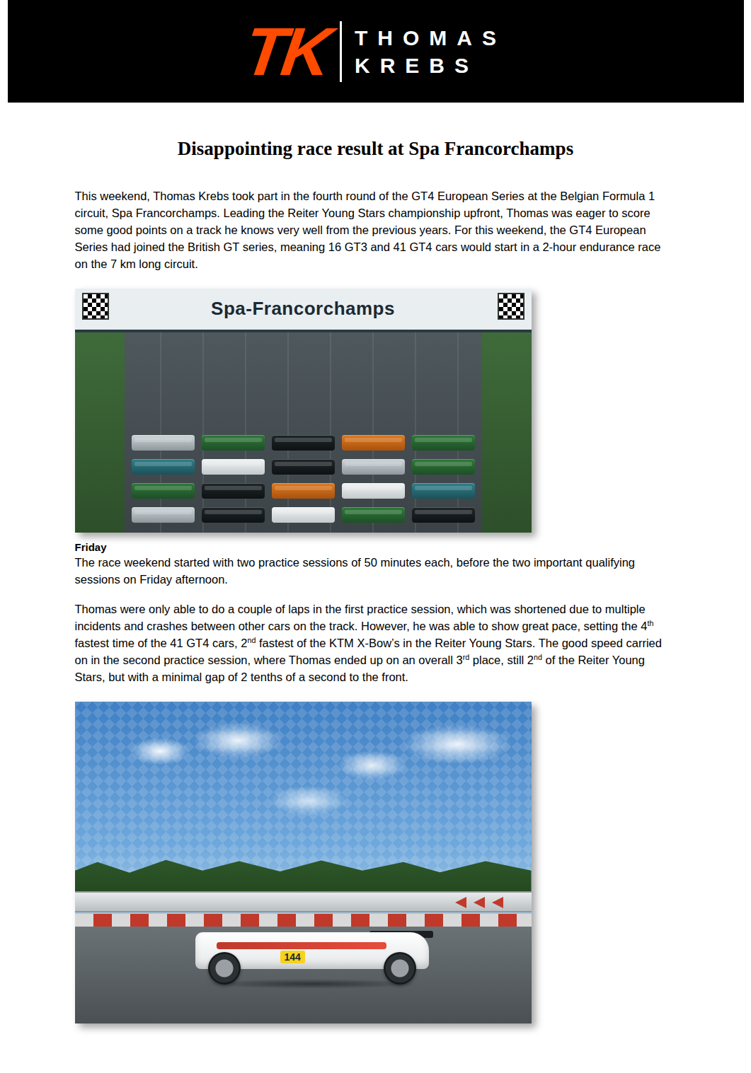TK
THOMAS KREBS
Disappointing race result at Spa Francorchamps
This weekend, Thomas Krebs took part in the fourth round of the GT4 European Series at the Belgian Formula 1 circuit, Spa Francorchamps. Leading the Reiter Young Stars championship upfront, Thomas was eager to score some good points on a track he knows very well from the previous years. For this weekend, the GT4 European Series had joined the British GT series, meaning 16 GT3 and 41 GT4 cars would start in a 2-hour endurance race on the 7 km long circuit.
Spa-Francorchamps
Friday
The race weekend started with two practice sessions of 50 minutes each, before the two important qualifying sessions on Friday afternoon.
Thomas were only able to do a couple of laps in the first practice session, which was shortened due to multiple incidents and crashes between other cars on the track. However, he was able to show great pace, setting the 4th fastest time of the 41 GT4 cars, 2nd fastest of the KTM X-Bow’s in the Reiter Young Stars. The good speed carried on in the second practice session, where Thomas ended up on an overall 3rd place, still 2nd of the Reiter Young Stars, but with a minimal gap of 2 tenths of a second to the front.
144